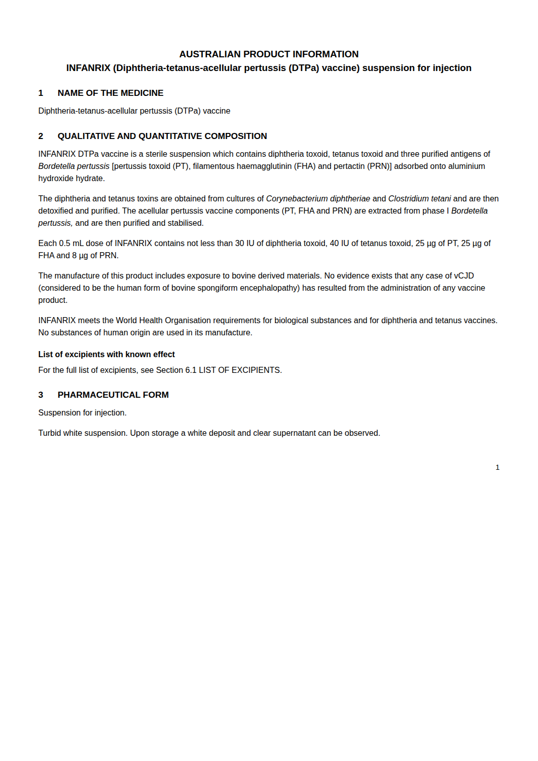AUSTRALIAN PRODUCT INFORMATION INFANRIX (Diphtheria-tetanus-acellular pertussis (DTPa) vaccine) suspension for injection
1 NAME OF THE MEDICINE
Diphtheria-tetanus-acellular pertussis (DTPa) vaccine
2 QUALITATIVE AND QUANTITATIVE COMPOSITION
INFANRIX DTPa vaccine is a sterile suspension which contains diphtheria toxoid, tetanus toxoid and three purified antigens of Bordetella pertussis [pertussis toxoid (PT), filamentous haemagglutinin (FHA) and pertactin (PRN)] adsorbed onto aluminium hydroxide hydrate.
The diphtheria and tetanus toxins are obtained from cultures of Corynebacterium diphtheriae and Clostridium tetani and are then detoxified and purified. The acellular pertussis vaccine components (PT, FHA and PRN) are extracted from phase I Bordetella pertussis, and are then purified and stabilised.
Each 0.5 mL dose of INFANRIX contains not less than 30 IU of diphtheria toxoid, 40 IU of tetanus toxoid, 25 µg of PT, 25 µg of FHA and 8 µg of PRN.
The manufacture of this product includes exposure to bovine derived materials. No evidence exists that any case of vCJD (considered to be the human form of bovine spongiform encephalopathy) has resulted from the administration of any vaccine product.
INFANRIX meets the World Health Organisation requirements for biological substances and for diphtheria and tetanus vaccines. No substances of human origin are used in its manufacture.
List of excipients with known effect
For the full list of excipients, see Section 6.1 LIST OF EXCIPIENTS.
3 PHARMACEUTICAL FORM
Suspension for injection.
Turbid white suspension. Upon storage a white deposit and clear supernatant can be observed.
1